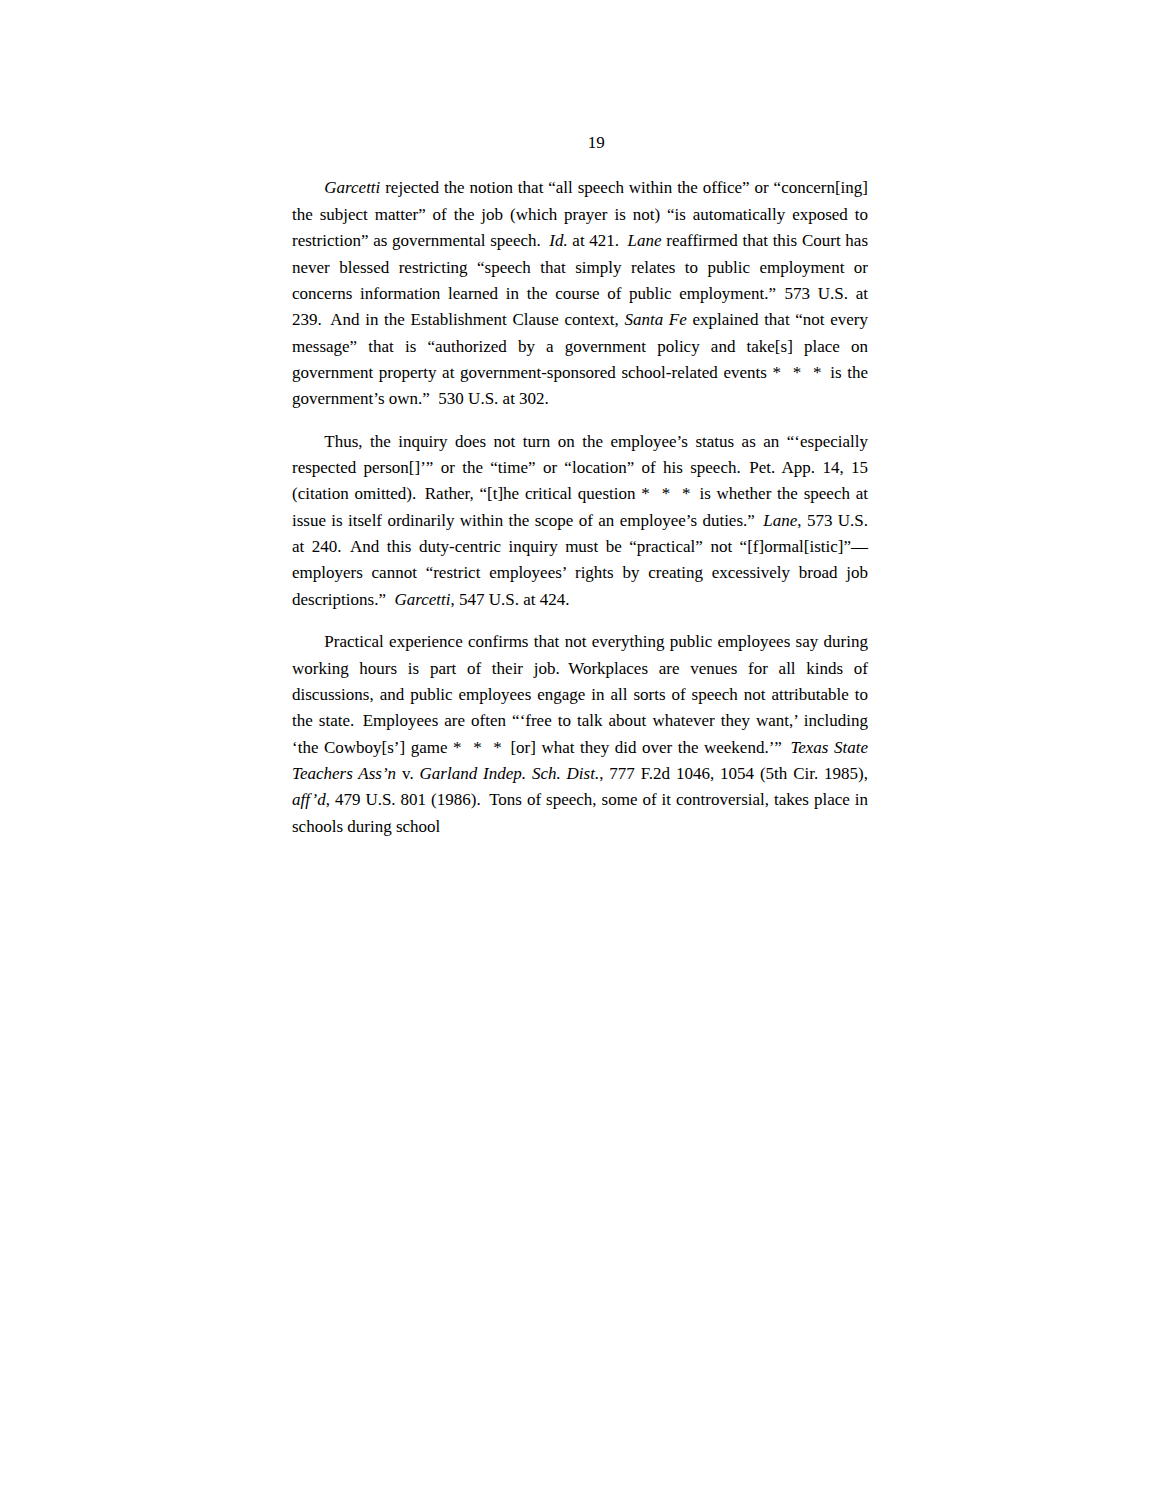19
Garcetti rejected the notion that “all speech within the office” or “concern[ing] the subject matter” of the job (which prayer is not) “is automatically exposed to restriction” as governmental speech. Id. at 421. Lane reaffirmed that this Court has never blessed restricting “speech that simply relates to public employment or concerns information learned in the course of public employment.” 573 U.S. at 239. And in the Establishment Clause context, Santa Fe explained that “not every message” that is “authorized by a government policy and take[s] place on government property at government-sponsored school-related events * * * is the government’s own.” 530 U.S. at 302.
Thus, the inquiry does not turn on the employee’s status as an “‘especially respected person[]’” or the “time” or “location” of his speech. Pet. App. 14, 15 (citation omitted). Rather, “[t]he critical question * * * is whether the speech at issue is itself ordinarily within the scope of an employee’s duties.” Lane, 573 U.S. at 240. And this duty-centric inquiry must be “practical” not “[f]ormal[istic]”—employers cannot “restrict employees’ rights by creating excessively broad job descriptions.” Garcetti, 547 U.S. at 424.
Practical experience confirms that not everything public employees say during working hours is part of their job. Workplaces are venues for all kinds of discussions, and public employees engage in all sorts of speech not attributable to the state. Employees are often “‘free to talk about whatever they want,’ including ‘the Cowboy[s’] game * * * [or] what they did over the weekend.’” Texas State Teachers Ass’n v. Garland Indep. Sch. Dist., 777 F.2d 1046, 1054 (5th Cir. 1985), aff’d, 479 U.S. 801 (1986). Tons of speech, some of it controversial, takes place in schools during school